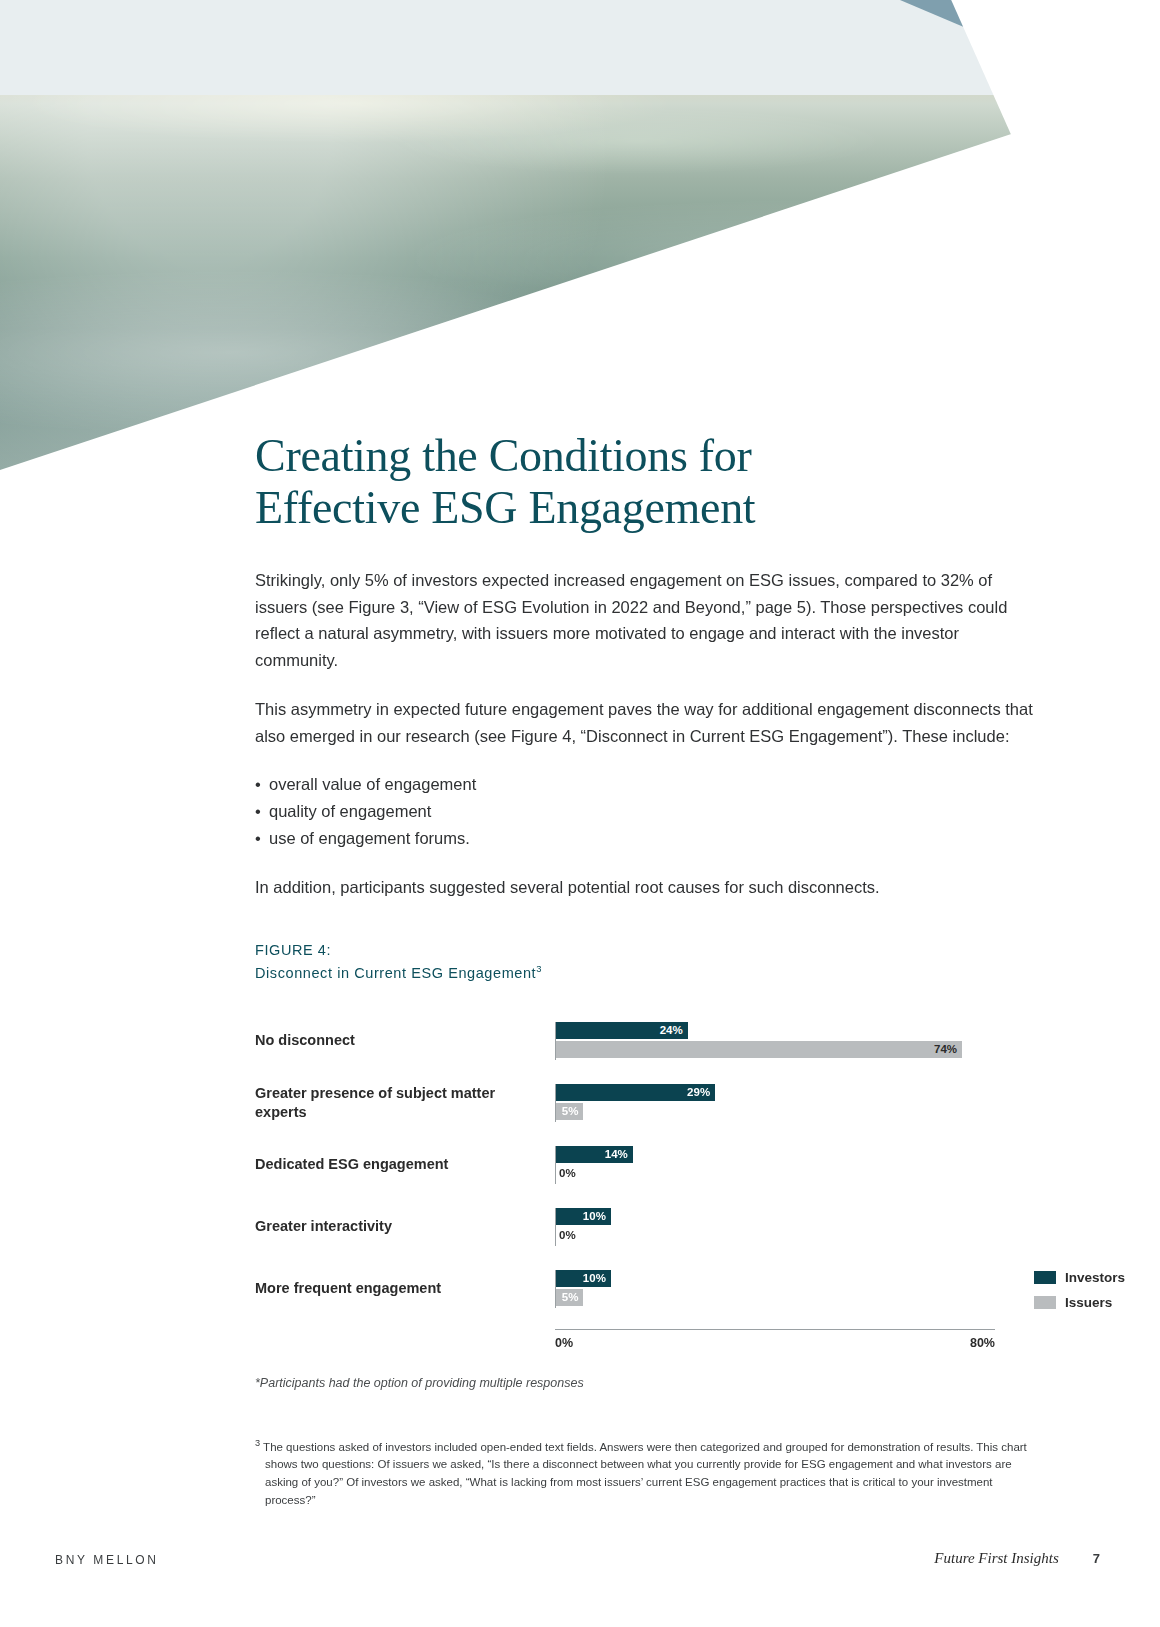Creating the Conditions for
Effective ESG Engagement
Strikingly, only 5% of investors expected increased engagement on ESG issues, compared to 32% of issuers (see Figure 3, “View of ESG Evolution in 2022 and Beyond,” page 5). Those perspectives could reflect a natural asymmetry, with issuers more motivated to engage and interact with the investor community.
This asymmetry in expected future engagement paves the way for additional engagement disconnects that also emerged in our research (see Figure 4, “Disconnect in Current ESG Engagement”). These include:
overall value of engagement
quality of engagement
use of engagement forums.
In addition, participants suggested several potential root causes for such disconnects.
FIGURE 4: Disconnect in Current ESG Engagement3
No disconnect
24%
74%
Greater presence of subject matter experts
29%
5%
Dedicated ESG engagement
14%
0%
Greater interactivity
10%
0%
More frequent engagement
10%
5%
0% 80%
Investors
Issuers
*Participants had the option of providing multiple responses
3 The questions asked of investors included open-ended text fields. Answers were then categorized and grouped for demonstration of results. This chart shows two questions: Of issuers we asked, “Is there a disconnect between what you currently provide for ESG engagement and what investors are asking of you?” Of investors we asked, “What is lacking from most issuers’ current ESG engagement practices that is critical to your investment process?”
BNY MELLON
Future First Insights 7